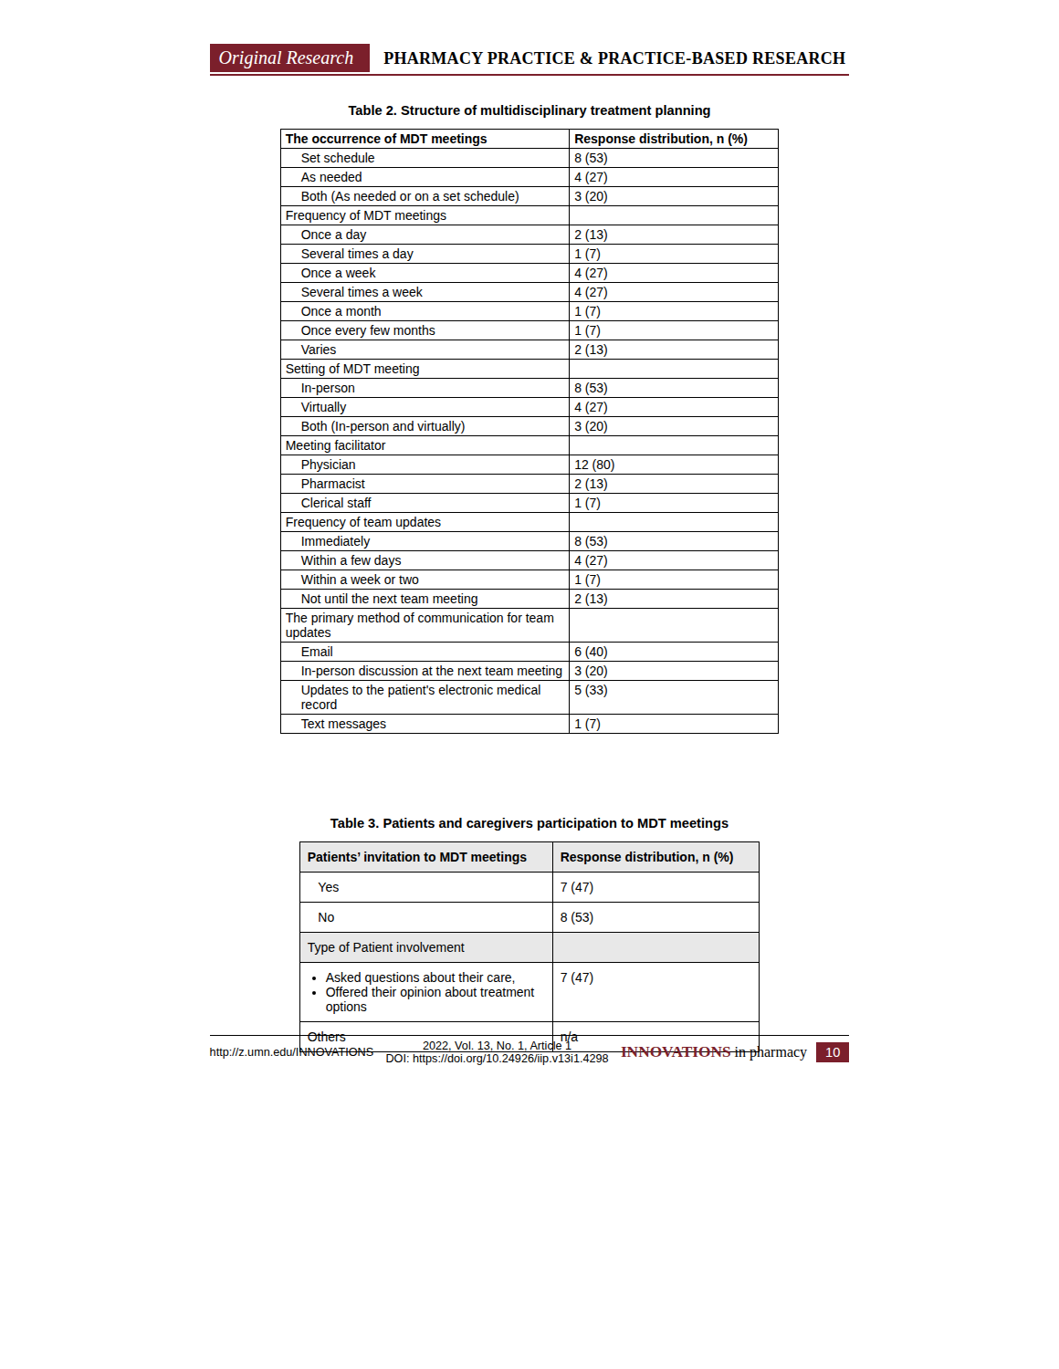Original Research
PHARMACY PRACTICE & PRACTICE-BASED RESEARCH
Table 2. Structure of multidisciplinary treatment planning
| The occurrence of MDT meetings | Response distribution, n (%) |
| --- | --- |
| Set schedule | 8 (53) |
| As needed | 4 (27) |
| Both (As needed or on a set schedule) | 3 (20) |
| Frequency of MDT meetings | |
| Once a day | 2 (13) |
| Several times a day | 1 (7) |
| Once a week | 4 (27) |
| Several times a week | 4 (27) |
| Once a month | 1 (7) |
| Once every few months | 1 (7) |
| Varies | 2 (13) |
| Setting of MDT meeting | |
| In-person | 8 (53) |
| Virtually | 4 (27) |
| Both (In-person and virtually) | 3 (20) |
| Meeting facilitator | |
| Physician | 12 (80) |
| Pharmacist | 2 (13) |
| Clerical staff | 1 (7) |
| Frequency of team updates | |
| Immediately | 8 (53) |
| Within a few days | 4 (27) |
| Within a week or two | 1 (7) |
| Not until the next team meeting | 2 (13) |
| The primary method of communication for team updates | |
| Email | 6 (40) |
| In-person discussion at the next team meeting | 3 (20) |
| Updates to the patient's electronic medical record | 5 (33) |
| Text messages | 1 (7) |
Table 3. Patients and caregivers participation to MDT meetings
| Patients’ invitation to MDT meetings | Response distribution, n (%) |
| --- | --- |
| Yes | 7 (47) |
| No | 8 (53) |
| Type of Patient involvement | |
| Asked questions about their care, Offered their opinion about treatment options | 7 (47) |
| Others | n/a |
http://z.umn.edu/INNOVATIONS
2022, Vol. 13, No. 1, Article 1
DOI: https://doi.org/10.24926/iip.v13i1.4298
INNOVATIONS in pharmacy 10